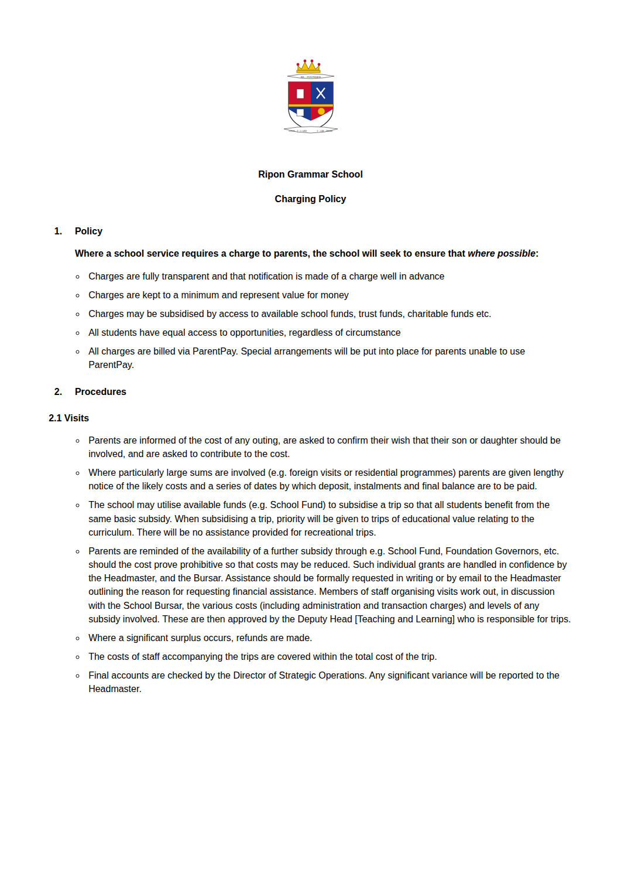RE · FOUNDED GIVE · I · CARE I · AM · HERE
Ripon Grammar School
Charging Policy
Policy
Where a school service requires a charge to parents, the school will seek to ensure that where possible:
Charges are fully transparent and that notification is made of a charge well in advance
Charges are kept to a minimum and represent value for money
Charges may be subsidised by access to available school funds, trust funds, charitable funds etc.
All students have equal access to opportunities, regardless of circumstance
All charges are billed via ParentPay. Special arrangements will be put into place for parents unable to use ParentPay.
Procedures
2.1 Visits
Parents are informed of the cost of any outing, are asked to confirm their wish that their son or daughter should be involved, and are asked to contribute to the cost.
Where particularly large sums are involved (e.g. foreign visits or residential programmes) parents are given lengthy notice of the likely costs and a series of dates by which deposit, instalments and final balance are to be paid.
The school may utilise available funds (e.g. School Fund) to subsidise a trip so that all students benefit from the same basic subsidy. When subsidising a trip, priority will be given to trips of educational value relating to the curriculum. There will be no assistance provided for recreational trips.
Parents are reminded of the availability of a further subsidy through e.g. School Fund, Foundation Governors, etc. should the cost prove prohibitive so that costs may be reduced. Such individual grants are handled in confidence by the Headmaster, and the Bursar. Assistance should be formally requested in writing or by email to the Headmaster outlining the reason for requesting financial assistance. Members of staff organising visits work out, in discussion with the School Bursar, the various costs (including administration and transaction charges) and levels of any subsidy involved. These are then approved by the Deputy Head [Teaching and Learning] who is responsible for trips.
Where a significant surplus occurs, refunds are made.
The costs of staff accompanying the trips are covered within the total cost of the trip.
Final accounts are checked by the Director of Strategic Operations. Any significant variance will be reported to the Headmaster.